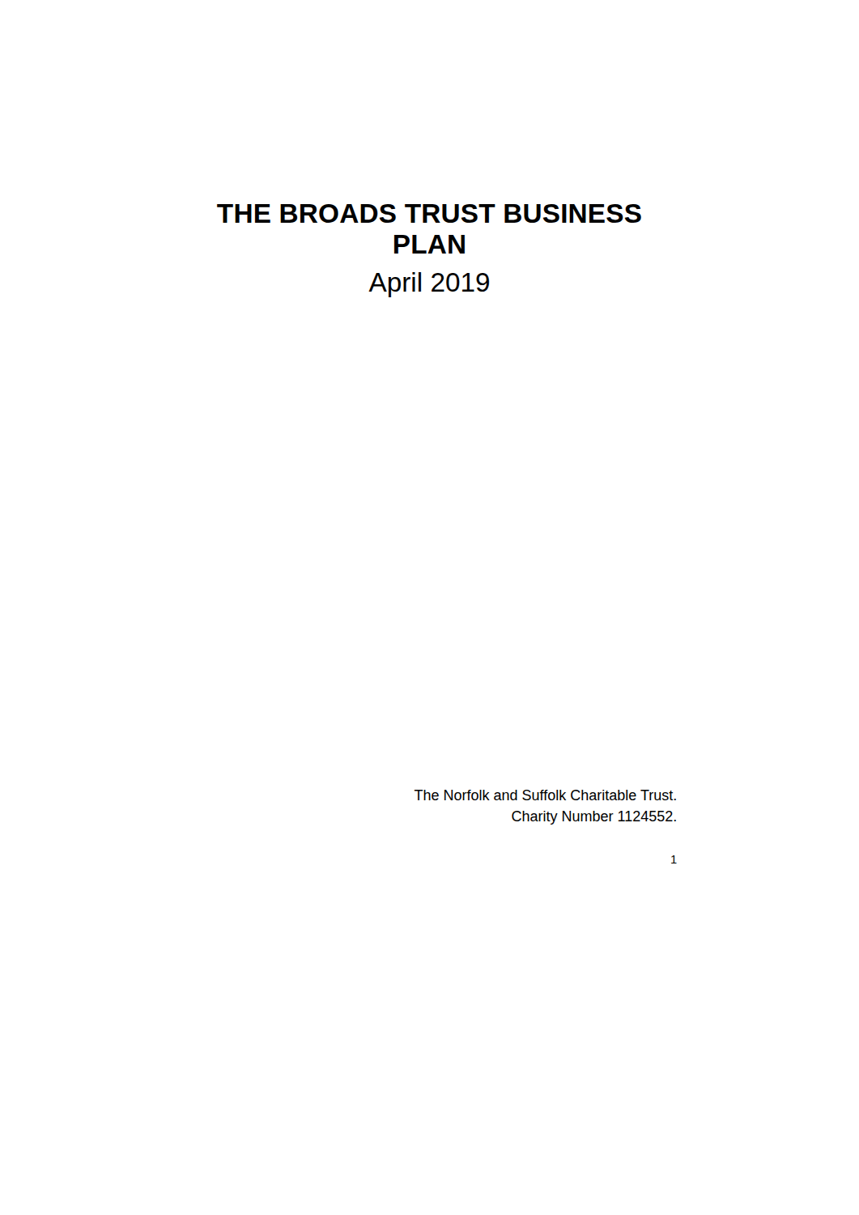THE BROADS TRUST BUSINESS PLAN
April 2019
The Norfolk and Suffolk Charitable Trust.
Charity Number 1124552.
1